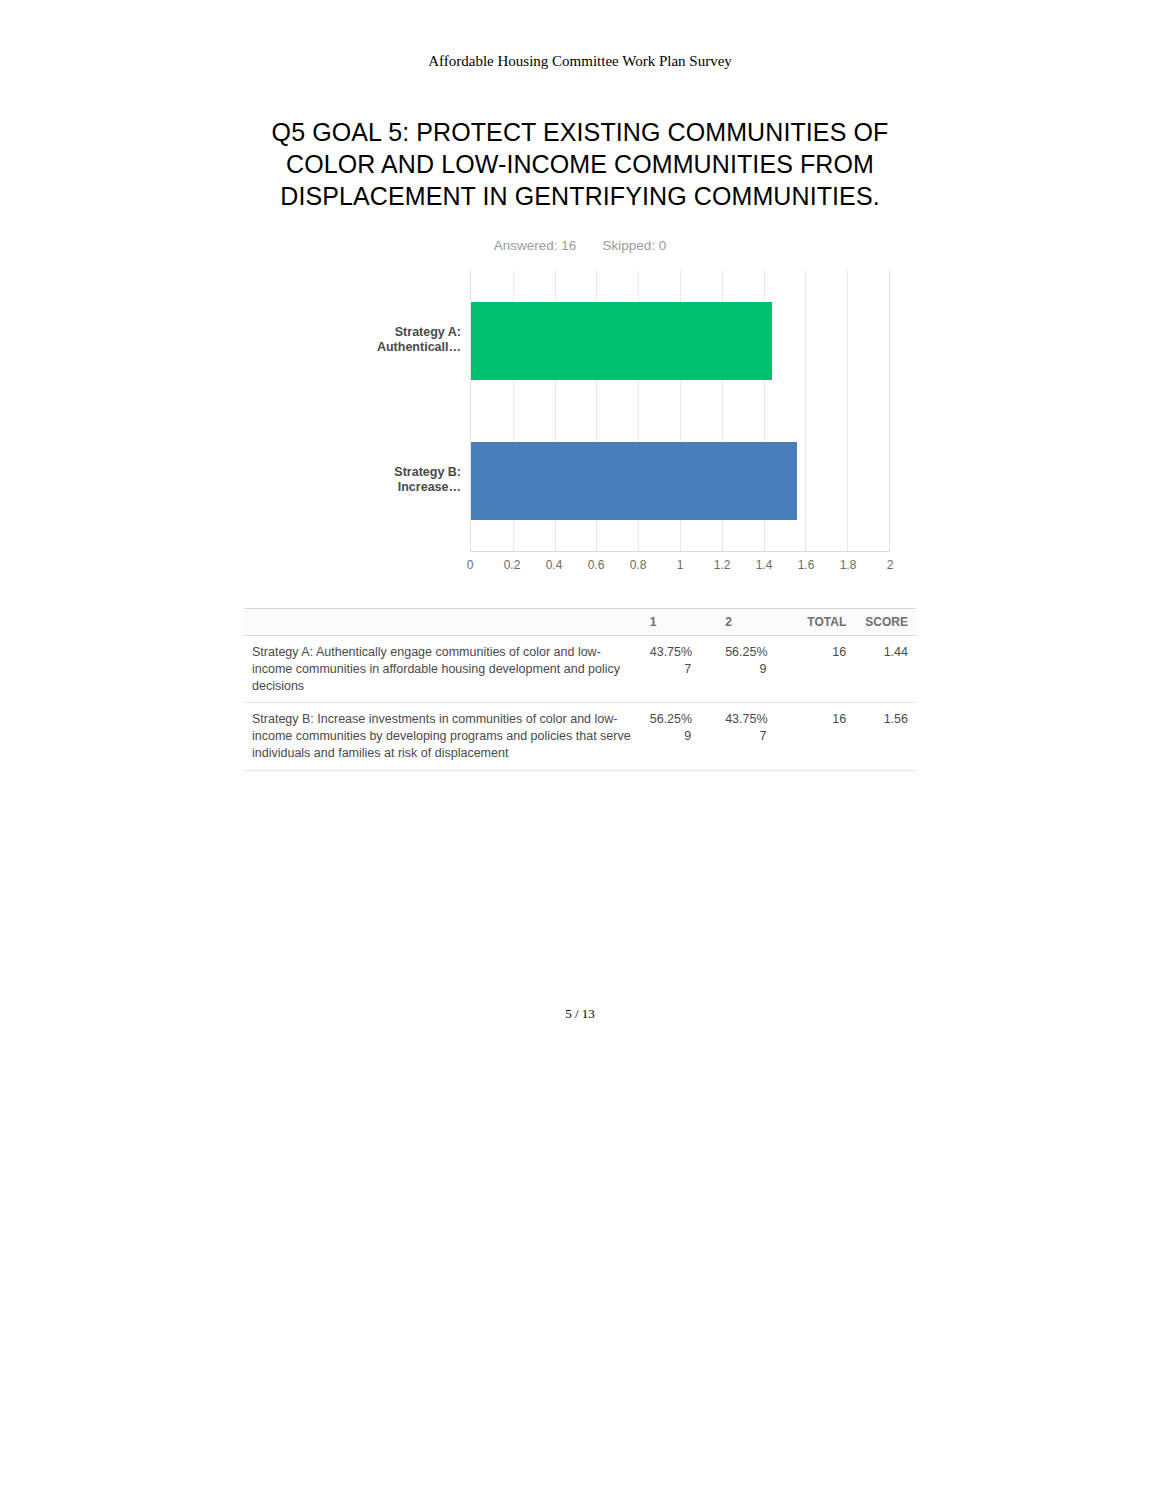Affordable Housing Committee Work Plan Survey
Q5 GOAL 5: PROTECT EXISTING COMMUNITIES OF COLOR AND LOW-INCOME COMMUNITIES FROM DISPLACEMENT IN GENTRIFYING COMMUNITIES.
Answered: 16 Skipped: 0
Strategy A:
Authenticall…
Strategy B:
Increase…
0 0.2 0.4 0.6 0.8 1 1.2 1.4 1.6 1.8 2
| | 1 | 2 | TOTAL | SCORE |
| --- | --- | --- | --- | --- |
| Strategy A: Authentically engage communities of color and low-income communities in affordable housing development and policy decisions | 43.75% 7 | 56.25% 9 | 16 | 1.44 |
| Strategy B: Increase investments in communities of color and low-income communities by developing programs and policies that serve individuals and families at risk of displacement | 56.25% 9 | 43.75% 7 | 16 | 1.56 |
5 / 13